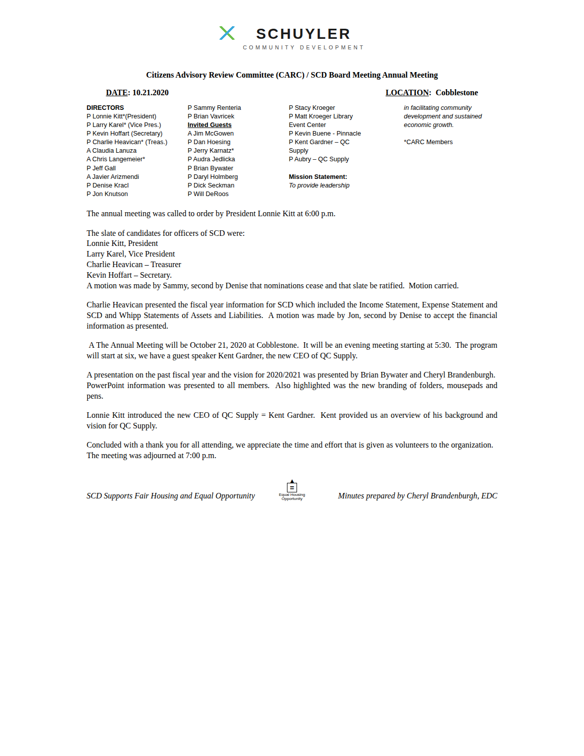SCHUYLER COMMUNITY DEVELOPMENT
Citizens Advisory Review Committee (CARC) / SCD Board Meeting Annual Meeting
DATE: 10.21.2020 LOCATION: Cobblestone
DIRECTORS
P Lonnie Kitt*(President)
P Larry Karel* (Vice Pres.)
P Kevin Hoffart (Secretary)
P Charlie Heavican* (Treas.)
A Claudia Lanuza
A Chris Langemeier*
P Jeff Gall
A Javier Arizmendi
P Denise Kracl
P Jon Knutson
P Sammy Renteria
P Brian Vavricek
Invited Guests
A Jim McGowen
P Dan Hoesing
P Jerry Karnatz*
P Audra Jedlicka
P Brian Bywater
P Daryl Holmberg
P Dick Seckman
P Will DeRoos
P Stacy Kroeger
P Matt Kroeger Library
Event Center
P Kevin Buene - Pinnacle
P Kent Gardner – QC
Supply
P Aubry – QC Supply
Mission Statement:
To provide leadership
in facilitating community development and sustained economic growth.
*CARC Members
The annual meeting was called to order by President Lonnie Kitt at 6:00 p.m.
The slate of candidates for officers of SCD were:
Lonnie Kitt, President
Larry Karel, Vice President
Charlie Heavican – Treasurer
Kevin Hoffart – Secretary.
A motion was made by Sammy, second by Denise that nominations cease and that slate be ratified. Motion carried.
Charlie Heavican presented the fiscal year information for SCD which included the Income Statement, Expense Statement and SCD and Whipp Statements of Assets and Liabilities. A motion was made by Jon, second by Denise to accept the financial information as presented.
A The Annual Meeting will be October 21, 2020 at Cobblestone. It will be an evening meeting starting at 5:30. The program will start at six, we have a guest speaker Kent Gardner, the new CEO of QC Supply.
A presentation on the past fiscal year and the vision for 2020/2021 was presented by Brian Bywater and Cheryl Brandenburgh. PowerPoint information was presented to all members. Also highlighted was the new branding of folders, mousepads and pens.
Lonnie Kitt introduced the new CEO of QC Supply = Kent Gardner. Kent provided us an overview of his background and vision for QC Supply.
Concluded with a thank you for all attending, we appreciate the time and effort that is given as volunteers to the organization. The meeting was adjourned at 7:00 p.m.
SCD Supports Fair Housing and Equal Opportunity
▲ =
Equal Housing
Opportunity
Minutes prepared by Cheryl Brandenburgh, EDC